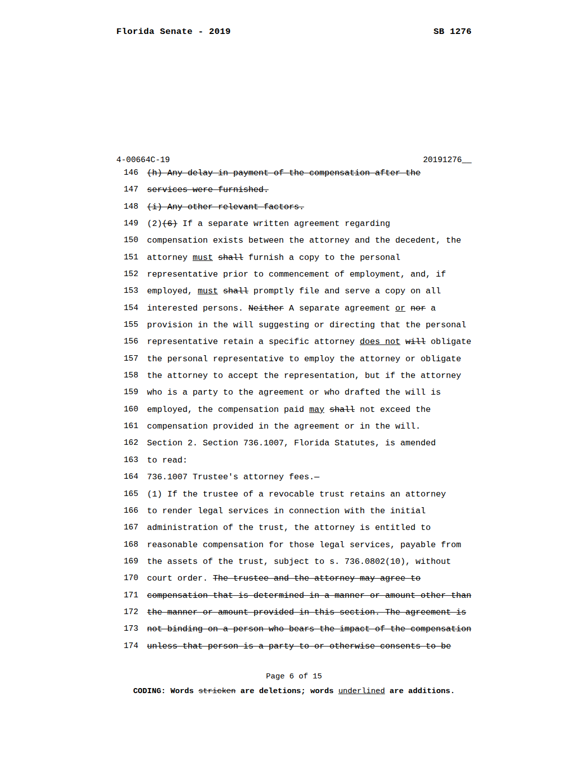Florida Senate - 2019
SB 1276
4-00664C-19
20191276__
146
(h) Any delay in payment of the compensation after the
147
services were furnished.
148
(i) Any other relevant factors.
149
(2)(6) If a separate written agreement regarding
150
compensation exists between the attorney and the decedent, the
151
attorney must shall furnish a copy to the personal
152
representative prior to commencement of employment, and, if
153
employed, must shall promptly file and serve a copy on all
154
interested persons. Neither A separate agreement or nor a
155
provision in the will suggesting or directing that the personal
156
representative retain a specific attorney does not will obligate
157
the personal representative to employ the attorney or obligate
158
the attorney to accept the representation, but if the attorney
159
who is a party to the agreement or who drafted the will is
160
employed, the compensation paid may shall not exceed the
161
compensation provided in the agreement or in the will.
162
Section 2. Section 736.1007, Florida Statutes, is amended
163
to read:
164
736.1007 Trustee's attorney fees.—
165
(1) If the trustee of a revocable trust retains an attorney
166
to render legal services in connection with the initial
167
administration of the trust, the attorney is entitled to
168
reasonable compensation for those legal services, payable from
169
the assets of the trust, subject to s. 736.0802(10), without
170
court order. The trustee and the attorney may agree to
171
compensation that is determined in a manner or amount other than
172
the manner or amount provided in this section. The agreement is
173
not binding on a person who bears the impact of the compensation
174
unless that person is a party to or otherwise consents to be
Page 6 of 15
CODING: Words stricken are deletions; words underlined are additions.